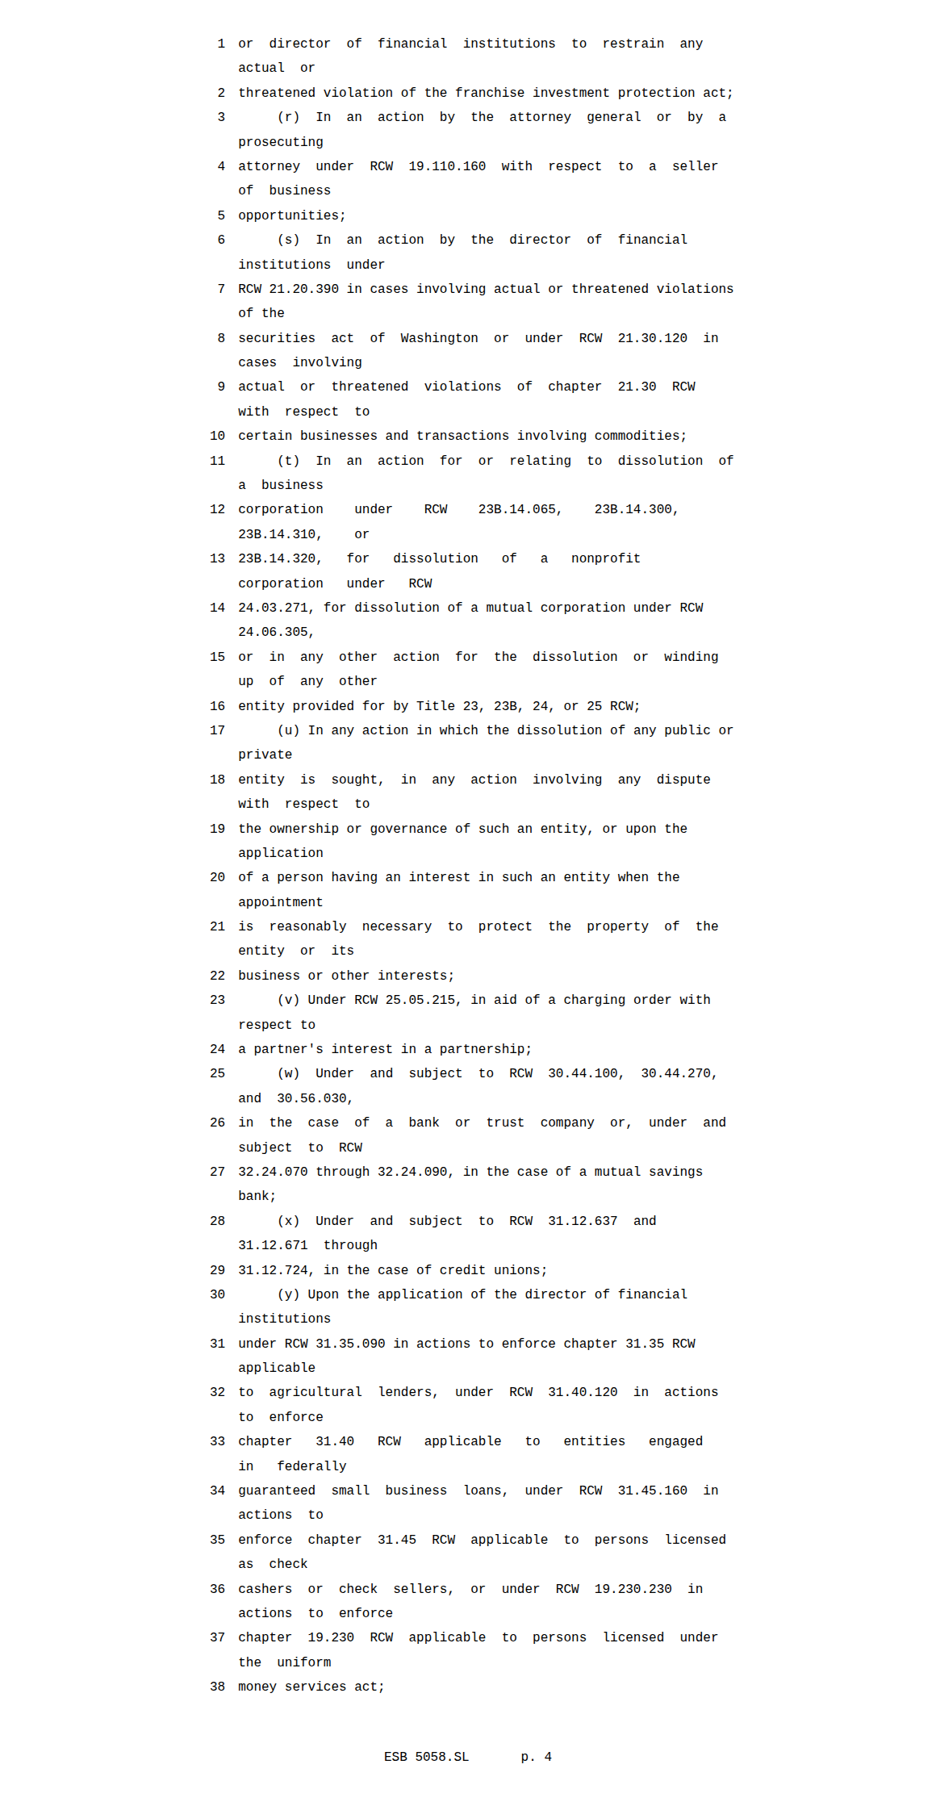or director of financial institutions to restrain any actual or
threatened violation of the franchise investment protection act;
(r) In an action by the attorney general or by a prosecuting
attorney under RCW 19.110.160 with respect to a seller of business
opportunities;
(s) In an action by the director of financial institutions under
RCW 21.20.390 in cases involving actual or threatened violations of the
securities act of Washington or under RCW 21.30.120 in cases involving
actual or threatened violations of chapter 21.30 RCW with respect to
certain businesses and transactions involving commodities;
(t) In an action for or relating to dissolution of a business
corporation under RCW 23B.14.065, 23B.14.300, 23B.14.310, or
23B.14.320, for dissolution of a nonprofit corporation under RCW
24.03.271, for dissolution of a mutual corporation under RCW 24.06.305,
or in any other action for the dissolution or winding up of any other
entity provided for by Title 23, 23B, 24, or 25 RCW;
(u) In any action in which the dissolution of any public or private
entity is sought, in any action involving any dispute with respect to
the ownership or governance of such an entity, or upon the application
of a person having an interest in such an entity when the appointment
is reasonably necessary to protect the property of the entity or its
business or other interests;
(v) Under RCW 25.05.215, in aid of a charging order with respect to
a partner's interest in a partnership;
(w) Under and subject to RCW 30.44.100, 30.44.270, and 30.56.030,
in the case of a bank or trust company or, under and subject to RCW
32.24.070 through 32.24.090, in the case of a mutual savings bank;
(x) Under and subject to RCW 31.12.637 and 31.12.671 through
31.12.724, in the case of credit unions;
(y) Upon the application of the director of financial institutions
under RCW 31.35.090 in actions to enforce chapter 31.35 RCW applicable
to agricultural lenders, under RCW 31.40.120 in actions to enforce
chapter 31.40 RCW applicable to entities engaged in federally
guaranteed small business loans, under RCW 31.45.160 in actions to
enforce chapter 31.45 RCW applicable to persons licensed as check
cashers or check sellers, or under RCW 19.230.230 in actions to enforce
chapter 19.230 RCW applicable to persons licensed under the uniform
money services act;
ESB 5058.SL p. 4